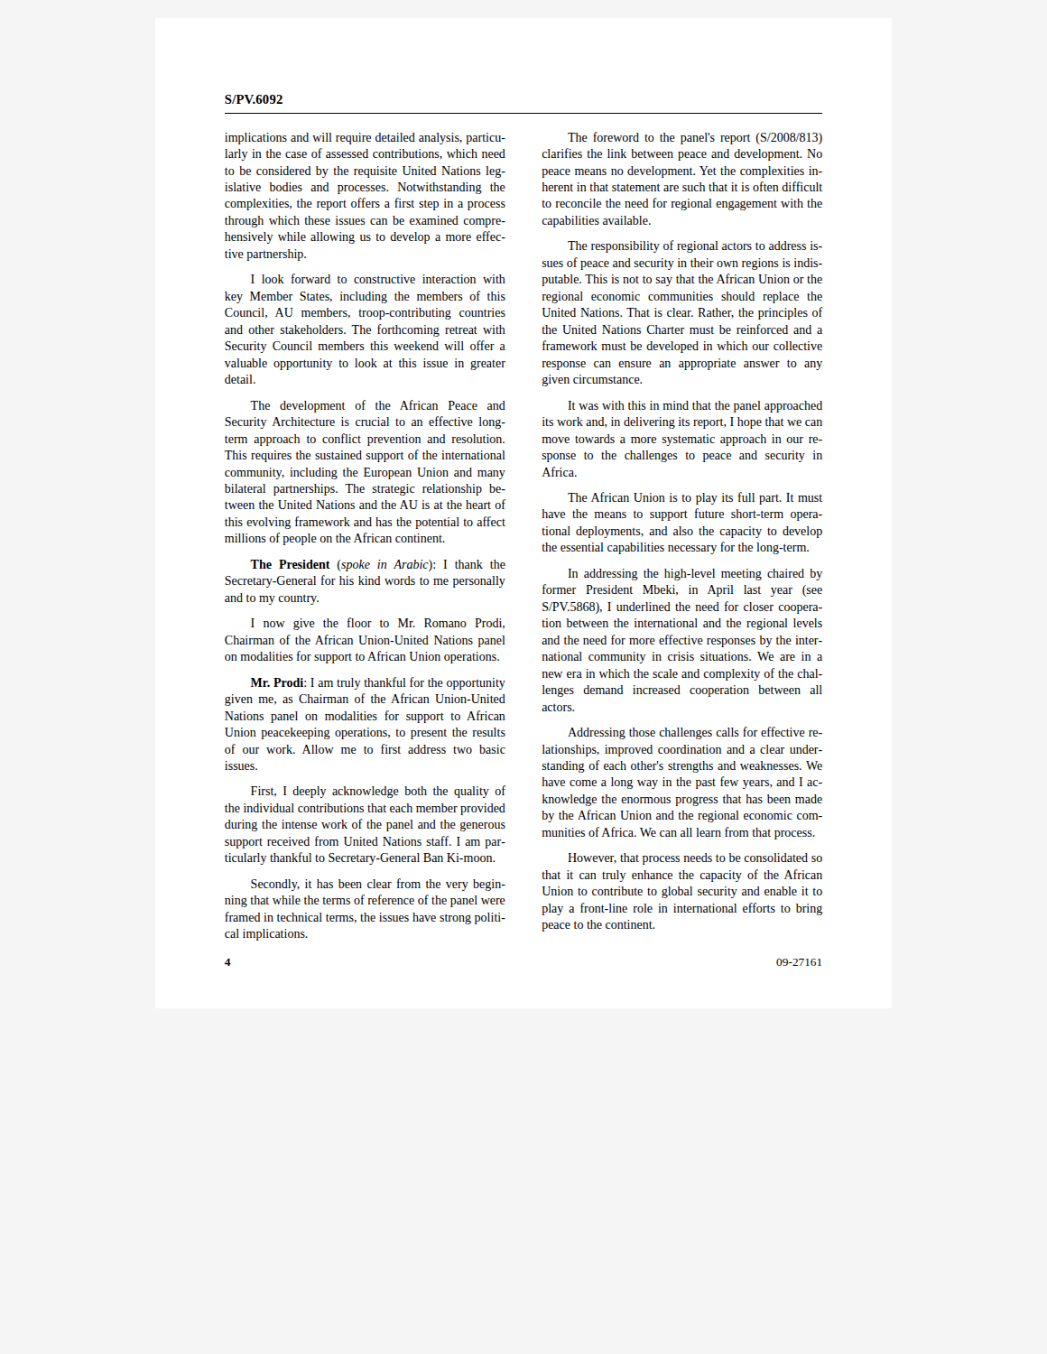S/PV.6092
implications and will require detailed analysis, particularly in the case of assessed contributions, which need to be considered by the requisite United Nations legislative bodies and processes. Notwithstanding the complexities, the report offers a first step in a process through which these issues can be examined comprehensively while allowing us to develop a more effective partnership.
I look forward to constructive interaction with key Member States, including the members of this Council, AU members, troop-contributing countries and other stakeholders. The forthcoming retreat with Security Council members this weekend will offer a valuable opportunity to look at this issue in greater detail.
The development of the African Peace and Security Architecture is crucial to an effective long-term approach to conflict prevention and resolution. This requires the sustained support of the international community, including the European Union and many bilateral partnerships. The strategic relationship between the United Nations and the AU is at the heart of this evolving framework and has the potential to affect millions of people on the African continent.
The President (spoke in Arabic): I thank the Secretary-General for his kind words to me personally and to my country.
I now give the floor to Mr. Romano Prodi, Chairman of the African Union-United Nations panel on modalities for support to African Union operations.
Mr. Prodi: I am truly thankful for the opportunity given me, as Chairman of the African Union-United Nations panel on modalities for support to African Union peacekeeping operations, to present the results of our work. Allow me to first address two basic issues.
First, I deeply acknowledge both the quality of the individual contributions that each member provided during the intense work of the panel and the generous support received from United Nations staff. I am particularly thankful to Secretary-General Ban Ki-moon.
Secondly, it has been clear from the very beginning that while the terms of reference of the panel were framed in technical terms, the issues have strong political implications.
The foreword to the panel's report (S/2008/813) clarifies the link between peace and development. No peace means no development. Yet the complexities inherent in that statement are such that it is often difficult to reconcile the need for regional engagement with the capabilities available.
The responsibility of regional actors to address issues of peace and security in their own regions is indisputable. This is not to say that the African Union or the regional economic communities should replace the United Nations. That is clear. Rather, the principles of the United Nations Charter must be reinforced and a framework must be developed in which our collective response can ensure an appropriate answer to any given circumstance.
It was with this in mind that the panel approached its work and, in delivering its report, I hope that we can move towards a more systematic approach in our response to the challenges to peace and security in Africa.
The African Union is to play its full part. It must have the means to support future short-term operational deployments, and also the capacity to develop the essential capabilities necessary for the long-term.
In addressing the high-level meeting chaired by former President Mbeki, in April last year (see S/PV.5868), I underlined the need for closer cooperation between the international and the regional levels and the need for more effective responses by the international community in crisis situations. We are in a new era in which the scale and complexity of the challenges demand increased cooperation between all actors.
Addressing those challenges calls for effective relationships, improved coordination and a clear understanding of each other's strengths and weaknesses. We have come a long way in the past few years, and I acknowledge the enormous progress that has been made by the African Union and the regional economic communities of Africa. We can all learn from that process.
However, that process needs to be consolidated so that it can truly enhance the capacity of the African Union to contribute to global security and enable it to play a front-line role in international efforts to bring peace to the continent.
4 09-27161